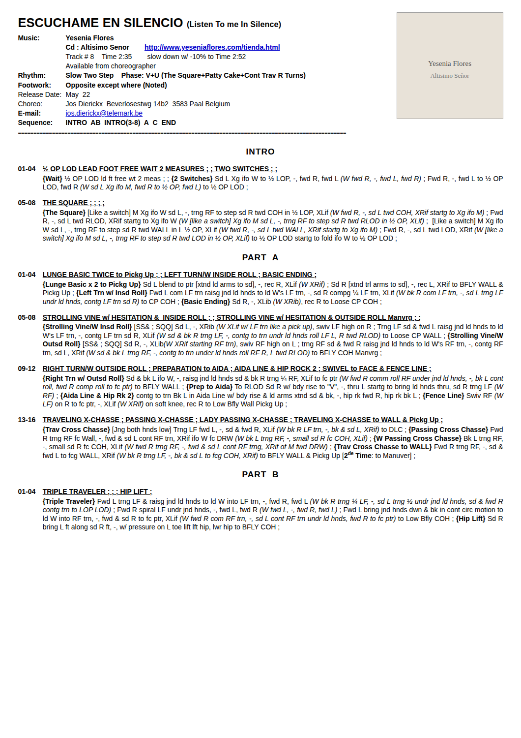ESCUCHAME EN SILENCIO (Listen To me In Silence)
| Music: | Yesenia Flores |
| | Cd : Altisimo Senor http://www.yeseniaflores.com/tienda.html |
| | Track # 8 Time 2:35 slow down w/ -10% to Time 2:52 |
| | Available from choreographer |
| Rhythm: | Slow Two Step Phase: V+U (The Square+Patty Cake+Cont Trav R Turns) |
| Footwork: | Opposite except where (Noted) |
| Release Date: | May 22 |
| Choreo: | Jos Dierickx Beverlosestwg 14b2 3583 Paal Belgium |
| E-mail: | jos.dierickx@telemark.be |
| Sequence: | INTRO AB INTRO(3-8) A C END |
==========================================================================================================
INTRO
01-04 ½ OP LOD LEAD FOOT FREE WAIT 2 MEASURES ; ; TWO SWITCHES ; ;
{Wait} ½ OP LOD ld ft free wt 2 meas ; ; {2 Switches} Sd L Xg ifo W to ½ LOP, -, fwd R, fwd L (W fwd R, -, fwd L, fwd R) ; Fwd R, -, fwd L to ½ OP LOD, fwd R (W sd L Xg ifo M, fwd R to ½ OP, fwd L) to ½ OP LOD ;
05-08 THE SQUARE ; ; ; ;
{The Square} [Like a switch] M Xg ifo W sd L, -, trng RF to step sd R twd COH in ½ LOP, XLif (W fwd R, -, sd L twd COH, XRif startg to Xg ifo M) ; Fwd R, -, sd L twd RLOD, XRif startg to Xg ifo W (W [like a switch] Xg ifo M sd L, -, trng RF to step sd R twd RLOD in ½ OP, XLif) ; [Like a switch] M Xg ifo W sd L, -, trng RF to step sd R twd WALL in L ½ OP, XLif (W fwd R, -, sd L twd WALL, XRif startg to Xg ifo M) ; Fwd R, -, sd L twd LOD, XRif (W [like a switch] Xg ifo M sd L, -, trng RF to step sd R twd LOD in ½ OP, XLif) to ½ OP LOD startg to fold ifo W to ½ OP LOD ;
PART A
01-04 LUNGE BASIC TWICE to Pickg Up ; ; LEFT TURN/W INSIDE ROLL ; BASIC ENDING ;
{Lunge Basic x 2 to Pickg Up} Sd L blend to ptr [xtnd ld arms to sd], -, rec R, XLif (W XRif) ; Sd R [xtnd trl arms to sd], -, rec L, XRif to BFLY WALL & Pickg Up ; {Left Trn w/ Insd Roll} Fwd L com LF trn raisg jnd ld hnds to ld W's LF trn, -, sd R compg ¼ LF trn, XLif (W bk R com LF trn, -, sd L trng LF undr ld hnds, contg LF trn sd R) to CP COH ; {Basic Ending} Sd R, -, XLib (W XRib), rec R to Loose CP COH ;
05-08 STROLLING VINE w/ HESITATION & INSIDE ROLL ; ; STROLLING VINE w/ HESITATION & OUTSIDE ROLL Manvrg ; ;
{Strolling Vine/W Insd Roll} [SS& ; SQQ] Sd L, -, XRib (W XLif w/ LF trn like a pick up), swiv LF high on R ; Trng LF sd & fwd L raisg jnd ld hnds to ld W's LF trn, -, contg LF trn sd R, XLif (W sd & bk R trng LF, -, contg to trn undr ld hnds roll LF L, R twd RLOD) to Loose CP WALL ; {Strolling Vine/W Outsd Roll} [SS& ; SQQ] Sd R, -, XLib(W XRif starting RF trn), swiv RF high on L ; trng RF sd & fwd R raisg jnd ld hnds to ld W's RF trn, -, contg RF trn, sd L, XRif (W sd & bk L trng RF, -, contg to trn under ld hnds roll RF R, L twd RLOD) to BFLY COH Manvrg ;
09-12 RIGHT TURN/W OUTSIDE ROLL ; PREPARATION to AIDA ; AIDA LINE & HIP ROCK 2 ; SWIVEL to FACE & FENCE LINE ;
{Right Trn w/ Outsd Roll} Sd & bk L ifo W, -, raisg jnd ld hnds sd & bk R trng ¼ RF, XLif to fc ptr (W fwd R comm roll RF under jnd ld hnds, -, bk L cont roll, fwd R comp roll to fc ptr) to BFLY WALL ; {Prep to Aida} To RLOD Sd R w/ bdy rise to "V", -, thru L startg to bring ld hnds thru, sd R trng LF (W RF) ; {Aida Line & Hip Rk 2} contg to trn Bk L in Aida Line w/ bdy rise & ld arms xtnd sd & bk, -, hip rk fwd R, hip rk bk L ; {Fence Line} Swiv RF (W LF) on R to fc ptr, -, XLif (W XRif) on soft knee, rec R to Low Bfly Wall Pickg Up ;
13-16 TRAVELING X-CHASSE ; PASSING X-CHASSE ; LADY PASSING X-CHASSE ; TRAVELING X-CHASSE to WALL & Pickg Up ;
{Trav Cross Chasse} [Jng both hnds low] Trng LF fwd L, -, sd & fwd R, XLif (W bk R LF trn, -, bk & sd L, XRif) to DLC ; {Passing Cross Chasse} Fwd R trng RF fc Wall, -, fwd & sd L cont RF trn, XRif ifo W fc DRW (W bk L trng RF, -, small sd R fc COH, XLif) ; {W Passing Cross Chasse} Bk L trng RF, -, small sd R fc COH, XLif (W fwd R trng RF, -, fwd & sd L cont RF trng, XRif of M fwd DRW) ; {Trav Cross Chasse to WALL} Fwd R trng RF, -, sd & fwd L to fcg WALL, XRif (W bk R trng LF, -, bk & sd L to fcg COH, XRif) to BFLY WALL & Pickg Up [2de Time: to Manuver] ;
PART B
01-04 TRIPLE TRAVELER ; ; ; HIP LIFT ;
{Triple Traveler} Fwd L trng LF & raisg jnd ld hnds to ld W into LF trn, -, fwd R, fwd L (W bk R trng ¼ LF, -, sd L trng ½ undr jnd ld hnds, sd & fwd R contg trn to LOP LOD) ; Fwd R spiral LF undr jnd hnds, -, fwd L, fwd R (W fwd L, -, fwd R, fwd L) ; Fwd L bring jnd hnds dwn & bk in cont circ motion to ld W into RF trn, -, fwd & sd R to fc ptr, XLif (W fwd R com RF trn, -, sd L cont RF trn undr ld hnds, fwd R to fc ptr) to Low Bfly COH ; {Hip Lift} Sd R bring L ft along sd R ft, -, w/ pressure on L toe lift lft hip, lwr hip to BFLY COH ;